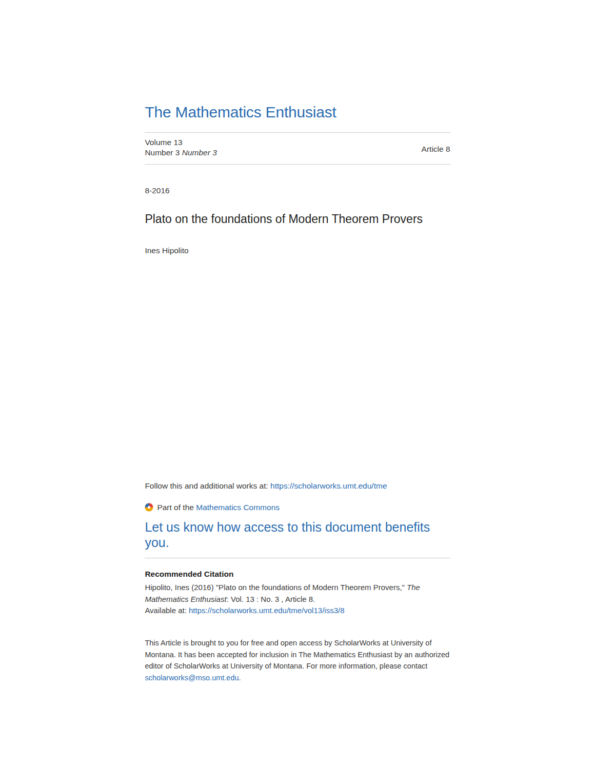The Mathematics Enthusiast
Volume 13 Number 3 Number 3
Article 8
8-2016
Plato on the foundations of Modern Theorem Provers
Ines Hipolito
Follow this and additional works at: https://scholarworks.umt.edu/tme
Part of the Mathematics Commons
Let us know how access to this document benefits you.
Recommended Citation
Hipolito, Ines (2016) "Plato on the foundations of Modern Theorem Provers," The Mathematics Enthusiast: Vol. 13 : No. 3 , Article 8.
Available at: https://scholarworks.umt.edu/tme/vol13/iss3/8
This Article is brought to you for free and open access by ScholarWorks at University of Montana. It has been accepted for inclusion in The Mathematics Enthusiast by an authorized editor of ScholarWorks at University of Montana. For more information, please contact scholarworks@mso.umt.edu.